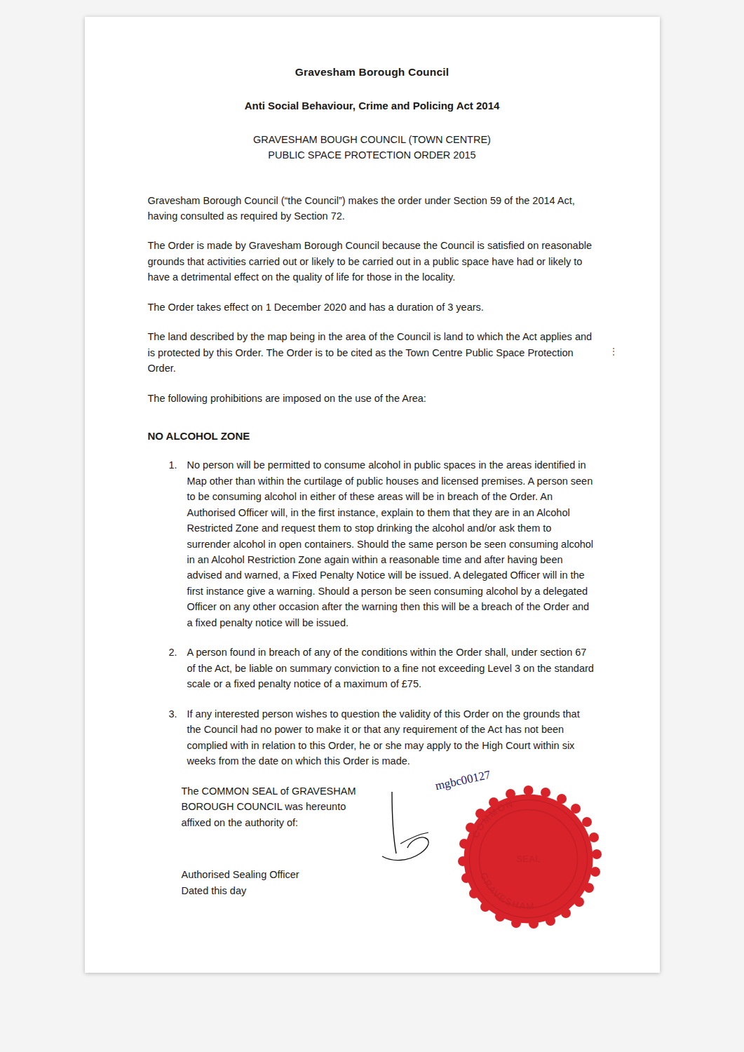Gravesham Borough Council
Anti Social Behaviour, Crime and Policing Act 2014
GRAVESHAM BOUGH COUNCIL (TOWN CENTRE)
PUBLIC SPACE PROTECTION ORDER 2015
Gravesham Borough Council (“the Council”) makes the order under Section 59 of the 2014 Act, having consulted as required by Section 72.
The Order is made by Gravesham Borough Council because the Council is satisfied on reasonable grounds that activities carried out or likely to be carried out in a public space have had or likely to have a detrimental effect on the quality of life for those in the locality.
The Order takes effect on 1 December 2020 and has a duration of 3 years.
The land described by the map being in the area of the Council is land to which the Act applies and is protected by this Order. The Order is to be cited as the Town Centre Public Space Protection Order.
The following prohibitions are imposed on the use of the Area:
NO ALCOHOL ZONE
No person will be permitted to consume alcohol in public spaces in the areas identified in Map other than within the curtilage of public houses and licensed premises. A person seen to be consuming alcohol in either of these areas will be in breach of the Order. An Authorised Officer will, in the first instance, explain to them that they are in an Alcohol Restricted Zone and request them to stop drinking the alcohol and/or ask them to surrender alcohol in open containers. Should the same person be seen consuming alcohol in an Alcohol Restriction Zone again within a reasonable time and after having been advised and warned, a Fixed Penalty Notice will be issued. A delegated Officer will in the first instance give a warning. Should a person be seen consuming alcohol by a delegated Officer on any other occasion after the warning then this will be a breach of the Order and a fixed penalty notice will be issued.
A person found in breach of any of the conditions within the Order shall, under section 67 of the Act, be liable on summary conviction to a fine not exceeding Level 3 on the standard scale or a fixed penalty notice of a maximum of £75.
If any interested person wishes to question the validity of this Order on the grounds that the Council had no power to make it or that any requirement of the Act has not been complied with in relation to this Order, he or she may apply to the High Court within six weeks from the date on which this Order is made.
mgbc00127
The COMMON SEAL of GRAVESHAM
BOROUGH COUNCIL was hereunto
affixed on the authority of: Authorised Sealing Officer
Dated this day
COMMON GRAVESHAM SEAL
⋮